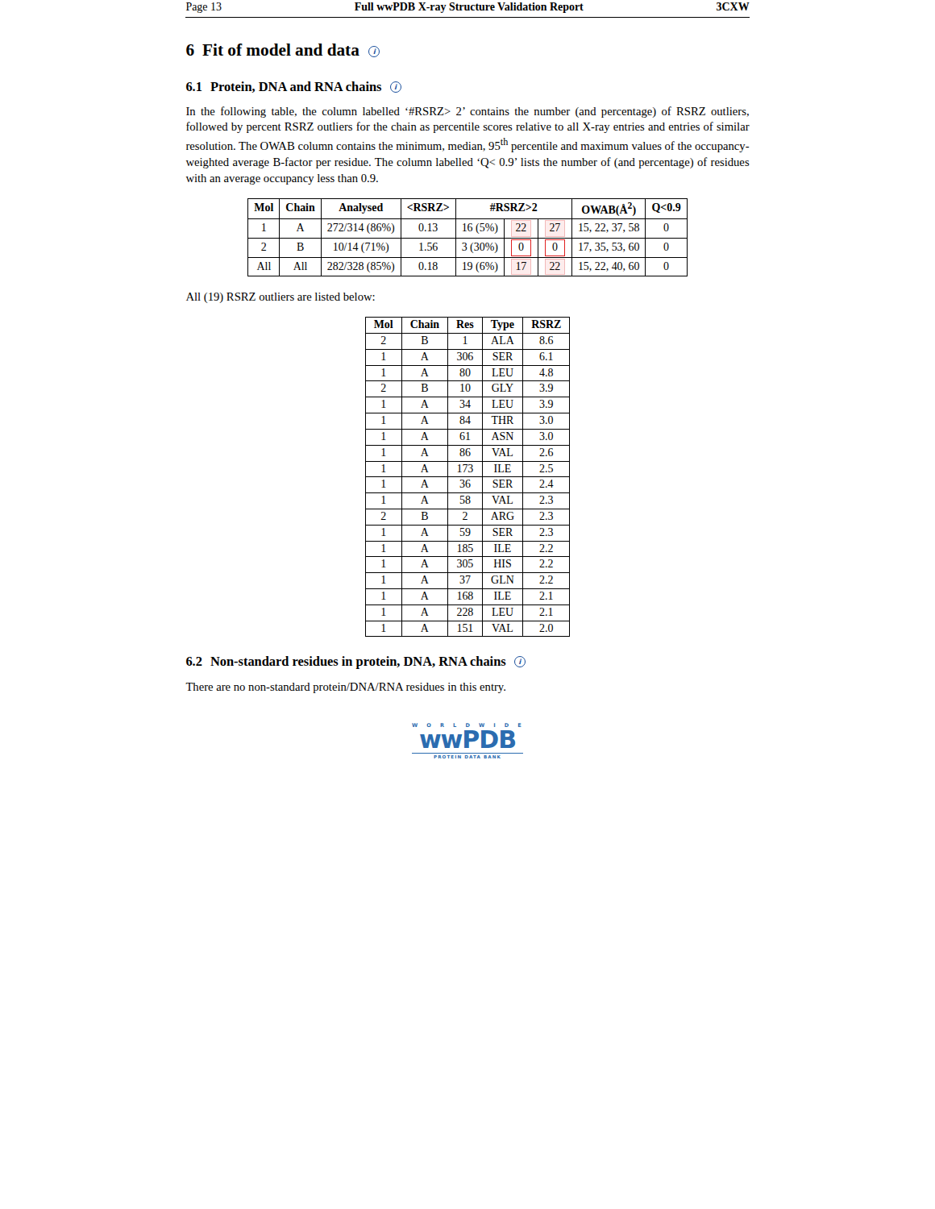Page 13
Full wwPDB X-ray Structure Validation Report
3CXW
6 Fit of model and data i
6.1 Protein, DNA and RNA chains i
In the following table, the column labelled ‘#RSRZ> 2’ contains the number (and percentage) of RSRZ outliers, followed by percent RSRZ outliers for the chain as percentile scores relative to all X-ray entries and entries of similar resolution. The OWAB column contains the minimum, median, 95th percentile and maximum values of the occupancy-weighted average B-factor per residue. The column labelled ‘Q< 0.9’ lists the number of (and percentage) of residues with an average occupancy less than 0.9.
| Mol | Chain | Analysed | <RSRZ> | #RSRZ>2 | OWAB(Å 2 ) | Q<0.9 |
| --- | --- | --- | --- | --- | --- | --- |
| 1 | A | 272/314 (86%) | 0.13 | 16 (5%) | 22 | 27 | 15, 22, 37, 58 | 0 |
| 2 | B | 10/14 (71%) | 1.56 | 3 (30%) | 0 | 0 | 17, 35, 53, 60 | 0 |
| All | All | 282/328 (85%) | 0.18 | 19 (6%) | 17 | 22 | 15, 22, 40, 60 | 0 |
All (19) RSRZ outliers are listed below:
| Mol | Chain | Res | Type | RSRZ |
| --- | --- | --- | --- | --- |
| 2 | B | 1 | ALA | 8.6 |
| 1 | A | 306 | SER | 6.1 |
| 1 | A | 80 | LEU | 4.8 |
| 2 | B | 10 | GLY | 3.9 |
| 1 | A | 34 | LEU | 3.9 |
| 1 | A | 84 | THR | 3.0 |
| 1 | A | 61 | ASN | 3.0 |
| 1 | A | 86 | VAL | 2.6 |
| 1 | A | 173 | ILE | 2.5 |
| 1 | A | 36 | SER | 2.4 |
| 1 | A | 58 | VAL | 2.3 |
| 2 | B | 2 | ARG | 2.3 |
| 1 | A | 59 | SER | 2.3 |
| 1 | A | 185 | ILE | 2.2 |
| 1 | A | 305 | HIS | 2.2 |
| 1 | A | 37 | GLN | 2.2 |
| 1 | A | 168 | ILE | 2.1 |
| 1 | A | 228 | LEU | 2.1 |
| 1 | A | 151 | VAL | 2.0 |
6.2 Non-standard residues in protein, DNA, RNA chains i
There are no non-standard protein/DNA/RNA residues in this entry.
W O R L D W I D E
ww PDB
PROTEIN DATA BANK